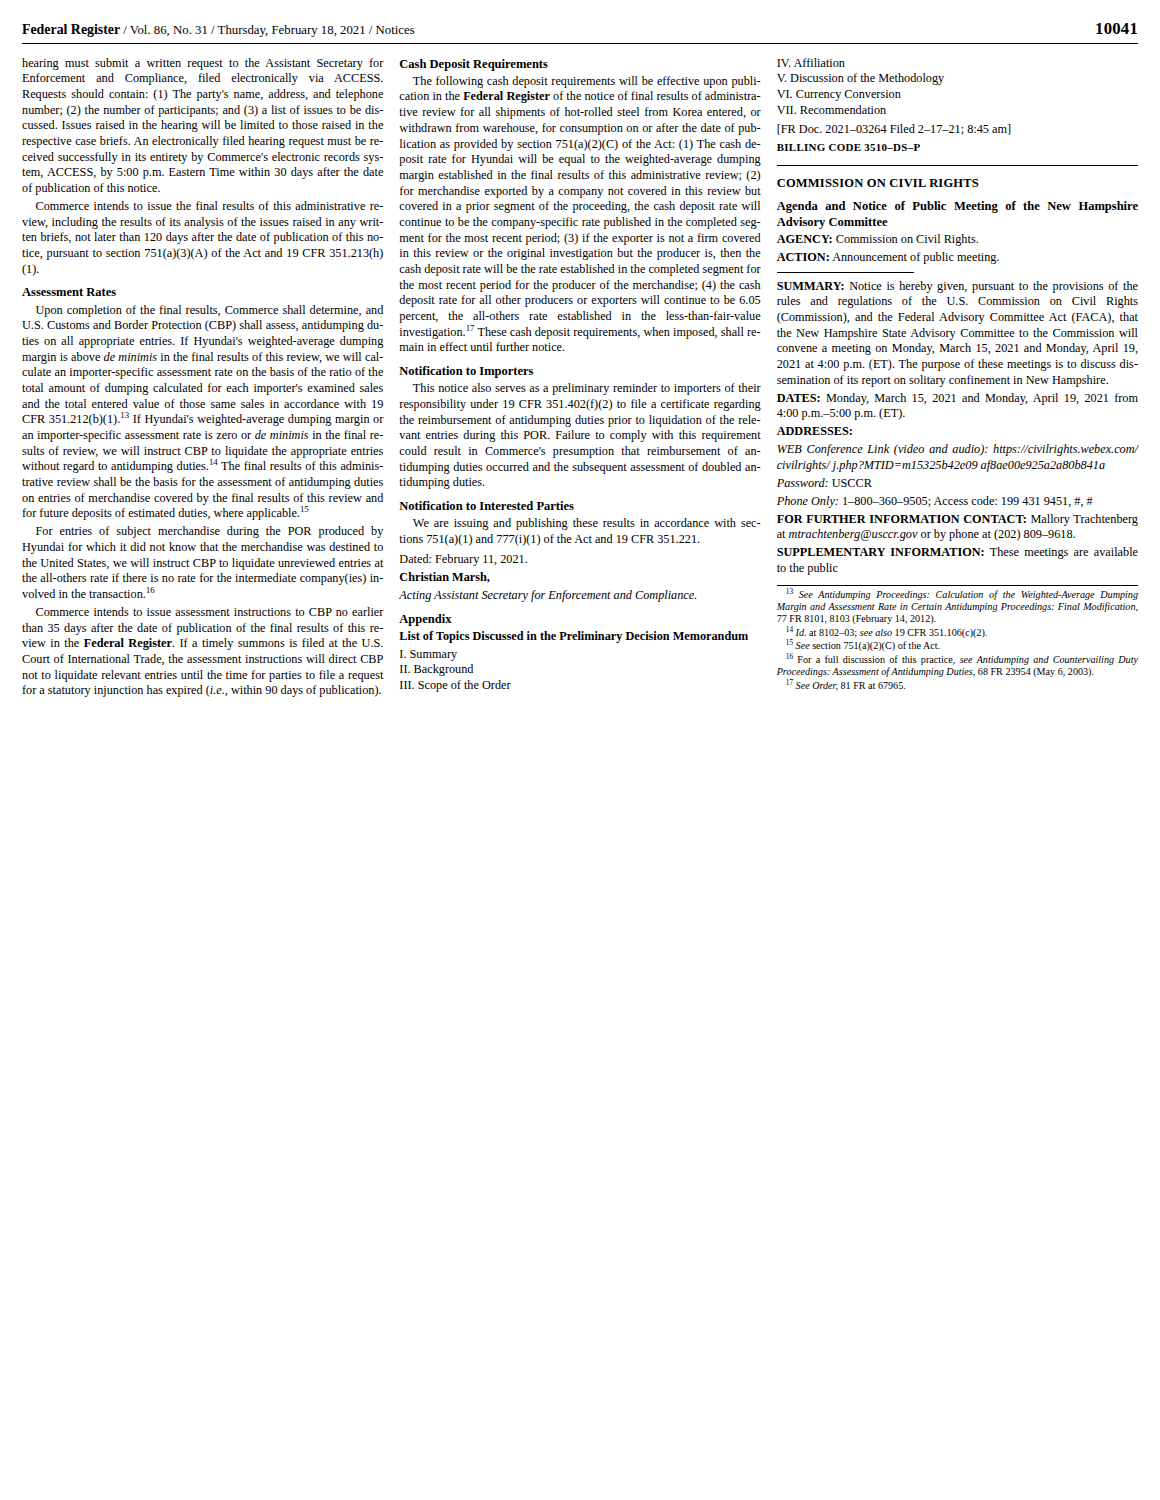Federal Register / Vol. 86, No. 31 / Thursday, February 18, 2021 / Notices
10041
hearing must submit a written request to the Assistant Secretary for Enforcement and Compliance, filed electronically via ACCESS. Requests should contain: (1) The party's name, address, and telephone number; (2) the number of participants; and (3) a list of issues to be discussed. Issues raised in the hearing will be limited to those raised in the respective case briefs. An electronically filed hearing request must be received successfully in its entirety by Commerce's electronic records system, ACCESS, by 5:00 p.m. Eastern Time within 30 days after the date of publication of this notice.
Commerce intends to issue the final results of this administrative review, including the results of its analysis of the issues raised in any written briefs, not later than 120 days after the date of publication of this notice, pursuant to section 751(a)(3)(A) of the Act and 19 CFR 351.213(h)(1).
Assessment Rates
Upon completion of the final results, Commerce shall determine, and U.S. Customs and Border Protection (CBP) shall assess, antidumping duties on all appropriate entries. If Hyundai's weighted-average dumping margin is above de minimis in the final results of this review, we will calculate an importer-specific assessment rate on the basis of the ratio of the total amount of dumping calculated for each importer's examined sales and the total entered value of those same sales in accordance with 19 CFR 351.212(b)(1).13 If Hyundai's weighted-average dumping margin or an importer-specific assessment rate is zero or de minimis in the final results of review, we will instruct CBP to liquidate the appropriate entries without regard to antidumping duties.14 The final results of this administrative review shall be the basis for the assessment of antidumping duties on entries of merchandise covered by the final results of this review and for future deposits of estimated duties, where applicable.15
For entries of subject merchandise during the POR produced by Hyundai for which it did not know that the merchandise was destined to the United States, we will instruct CBP to liquidate unreviewed entries at the all-others rate if there is no rate for the intermediate company(ies) involved in the transaction.16
Commerce intends to issue assessment instructions to CBP no earlier than 35 days after the date of publication of the final results of this review in the Federal Register. If a timely summons is filed at the U.S. Court of International Trade, the assessment instructions will direct CBP not to liquidate relevant entries until the time for parties to file a request for a statutory injunction has expired (i.e., within 90 days of publication).
Cash Deposit Requirements
The following cash deposit requirements will be effective upon publication in the Federal Register of the notice of final results of administrative review for all shipments of hot-rolled steel from Korea entered, or withdrawn from warehouse, for consumption on or after the date of publication as provided by section 751(a)(2)(C) of the Act: (1) The cash deposit rate for Hyundai will be equal to the weighted-average dumping margin established in the final results of this administrative review; (2) for merchandise exported by a company not covered in this review but covered in a prior segment of the proceeding, the cash deposit rate will continue to be the company-specific rate published in the completed segment for the most recent period; (3) if the exporter is not a firm covered in this review or the original investigation but the producer is, then the cash deposit rate will be the rate established in the completed segment for the most recent period for the producer of the merchandise; (4) the cash deposit rate for all other producers or exporters will continue to be 6.05 percent, the all-others rate established in the less-than-fair-value investigation.17 These cash deposit requirements, when imposed, shall remain in effect until further notice.
Notification to Importers
This notice also serves as a preliminary reminder to importers of their responsibility under 19 CFR 351.402(f)(2) to file a certificate regarding the reimbursement of antidumping duties prior to liquidation of the relevant entries during this POR. Failure to comply with this requirement could result in Commerce's presumption that reimbursement of antidumping duties occurred and the subsequent assessment of doubled antidumping duties.
Notification to Interested Parties
We are issuing and publishing these results in accordance with sections 751(a)(1) and 777(i)(1) of the Act and 19 CFR 351.221.
Dated: February 11, 2021.
Christian Marsh,
Acting Assistant Secretary for Enforcement and Compliance.
Appendix
List of Topics Discussed in the Preliminary Decision Memorandum
I. Summary
II. Background
III. Scope of the Order
IV. Affiliation
V. Discussion of the Methodology
VI. Currency Conversion
VII. Recommendation
[FR Doc. 2021–03264 Filed 2–17–21; 8:45 am]
BILLING CODE 3510–DS–P
COMMISSION ON CIVIL RIGHTS
Agenda and Notice of Public Meeting of the New Hampshire Advisory Committee
AGENCY: Commission on Civil Rights.
ACTION: Announcement of public meeting.
SUMMARY: Notice is hereby given, pursuant to the provisions of the rules and regulations of the U.S. Commission on Civil Rights (Commission), and the Federal Advisory Committee Act (FACA), that the New Hampshire State Advisory Committee to the Commission will convene a meeting on Monday, March 15, 2021 and Monday, April 19, 2021 at 4:00 p.m. (ET). The purpose of these meetings is to discuss dissemination of its report on solitary confinement in New Hampshire.
DATES: Monday, March 15, 2021 and Monday, April 19, 2021 from 4:00 p.m.–5:00 p.m. (ET).
ADDRESSES:
WEB Conference Link (video and audio): https://civilrights.webex.com/ civilrights/ j.php?MTID=m15325b42e09 af8ae00e925a2a80b841a
Password: USCCR
Phone Only: 1–800–360–9505; Access code: 199 431 9451, #, #
FOR FURTHER INFORMATION CONTACT: Mallory Trachtenberg at mtrachtenberg@usccr.gov or by phone at (202) 809–9618.
SUPPLEMENTARY INFORMATION: These meetings are available to the public
13 See Antidumping Proceedings: Calculation of the Weighted-Average Dumping Margin and Assessment Rate in Certain Antidumping Proceedings: Final Modification, 77 FR 8101, 8103 (February 14, 2012).
14 Id. at 8102–03; see also 19 CFR 351.106(c)(2).
15 See section 751(a)(2)(C) of the Act.
16 For a full discussion of this practice, see Antidumping and Countervailing Duty Proceedings: Assessment of Antidumping Duties, 68 FR 23954 (May 6, 2003).
17 See Order, 81 FR at 67965.